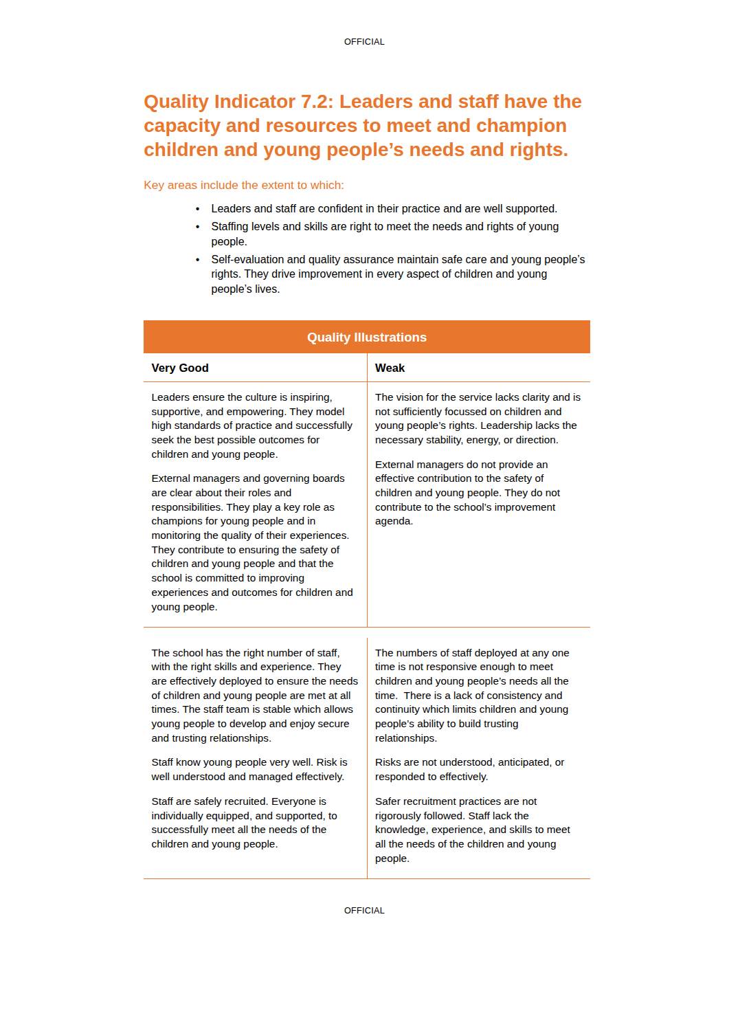OFFICIAL
Quality Indicator 7.2: Leaders and staff have the capacity and resources to meet and champion children and young people’s needs and rights.
Key areas include the extent to which:
Leaders and staff are confident in their practice and are well supported.
Staffing levels and skills are right to meet the needs and rights of young people.
Self-evaluation and quality assurance maintain safe care and young people’s rights. They drive improvement in every aspect of children and young people’s lives.
| Quality Illustrations |
| --- |
| Very Good | Weak |
| Leaders ensure the culture is inspiring, supportive, and empowering. They model high standards of practice and successfully seek the best possible outcomes for children and young people. External managers and governing boards are clear about their roles and responsibilities. They play a key role as champions for young people and in monitoring the quality of their experiences. They contribute to ensuring the safety of children and young people and that the school is committed to improving experiences and outcomes for children and young people. | The vision for the service lacks clarity and is not sufficiently focussed on children and young people’s rights. Leadership lacks the necessary stability, energy, or direction. External managers do not provide an effective contribution to the safety of children and young people. They do not contribute to the school’s improvement agenda. |
| The school has the right number of staff, with the right skills and experience. They are effectively deployed to ensure the needs of children and young people are met at all times. The staff team is stable which allows young people to develop and enjoy secure and trusting relationships. Staff know young people very well. Risk is well understood and managed effectively. Staff are safely recruited. Everyone is individually equipped, and supported, to successfully meet all the needs of the children and young people. | The numbers of staff deployed at any one time is not responsive enough to meet children and young people’s needs all the time. There is a lack of consistency and continuity which limits children and young people’s ability to build trusting relationships. Risks are not understood, anticipated, or responded to effectively. Safer recruitment practices are not rigorously followed. Staff lack the knowledge, experience, and skills to meet all the needs of the children and young people. |
OFFICIAL